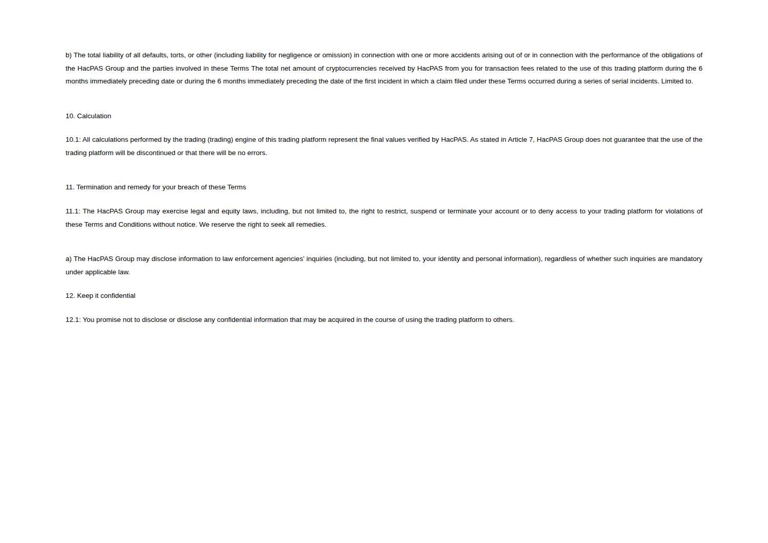b) The total liability of all defaults, torts, or other (including liability for negligence or omission) in connection with one or more accidents arising out of or in connection with the performance of the obligations of the HacPAS Group and the parties involved in these Terms The total net amount of cryptocurrencies received by HacPAS from you for transaction fees related to the use of this trading platform during the 6 months immediately preceding date or during the 6 months immediately preceding the date of the first incident in which a claim filed under these Terms occurred during a series of serial incidents. Limited to.
10. Calculation
10.1: All calculations performed by the trading (trading) engine of this trading platform represent the final values verified by HacPAS. As stated in Article 7, HacPAS Group does not guarantee that the use of the trading platform will be discontinued or that there will be no errors.
11. Termination and remedy for your breach of these Terms
11.1: The HacPAS Group may exercise legal and equity laws, including, but not limited to, the right to restrict, suspend or terminate your account or to deny access to your trading platform for violations of these Terms and Conditions without notice. We reserve the right to seek all remedies.
a) The HacPAS Group may disclose information to law enforcement agencies' inquiries (including, but not limited to, your identity and personal information), regardless of whether such inquiries are mandatory under applicable law.
12. Keep it confidential
12.1: You promise not to disclose or disclose any confidential information that may be acquired in the course of using the trading platform to others.